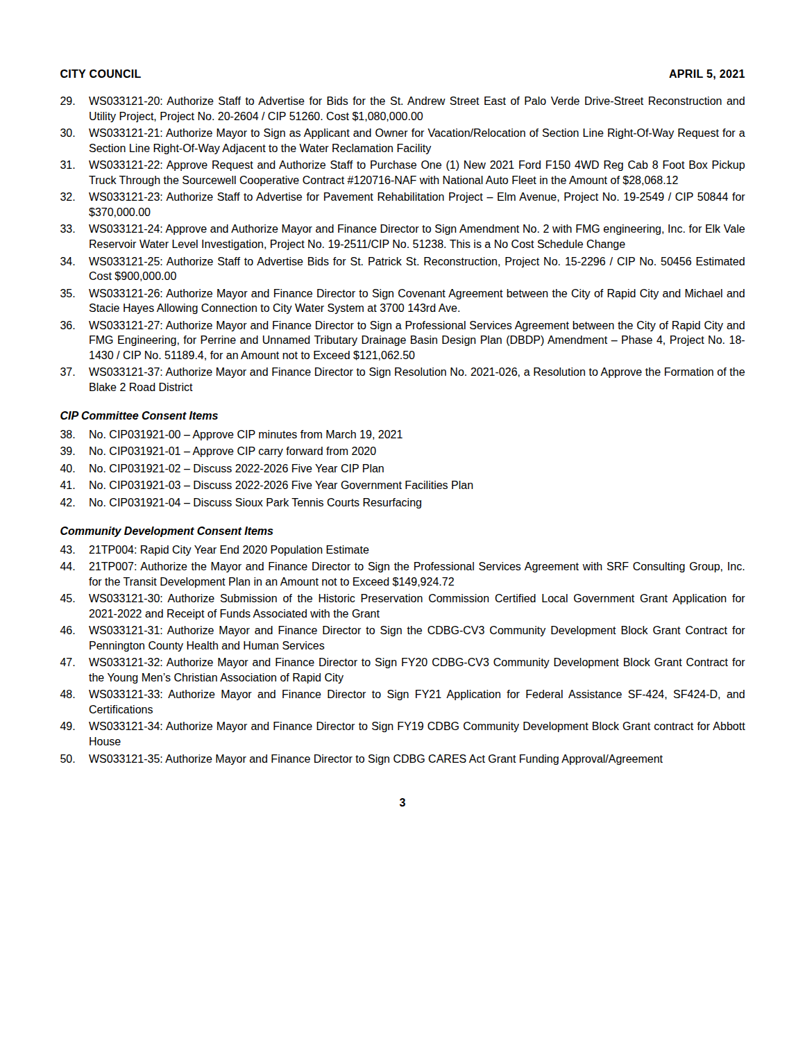City Council
April 5, 2021
29. WS033121-20: Authorize Staff to Advertise for Bids for the St. Andrew Street East of Palo Verde Drive-Street Reconstruction and Utility Project, Project No. 20-2604 / CIP 51260. Cost $1,080,000.00
30. WS033121-21: Authorize Mayor to Sign as Applicant and Owner for Vacation/Relocation of Section Line Right-Of-Way Request for a Section Line Right-Of-Way Adjacent to the Water Reclamation Facility
31. WS033121-22: Approve Request and Authorize Staff to Purchase One (1) New 2021 Ford F150 4WD Reg Cab 8 Foot Box Pickup Truck Through the Sourcewell Cooperative Contract #120716-NAF with National Auto Fleet in the Amount of $28,068.12
32. WS033121-23: Authorize Staff to Advertise for Pavement Rehabilitation Project – Elm Avenue, Project No. 19-2549 / CIP 50844 for $370,000.00
33. WS033121-24: Approve and Authorize Mayor and Finance Director to Sign Amendment No. 2 with FMG engineering, Inc. for Elk Vale Reservoir Water Level Investigation, Project No. 19-2511/CIP No. 51238. This is a No Cost Schedule Change
34. WS033121-25: Authorize Staff to Advertise Bids for St. Patrick St. Reconstruction, Project No. 15-2296 / CIP No. 50456 Estimated Cost $900,000.00
35. WS033121-26: Authorize Mayor and Finance Director to Sign Covenant Agreement between the City of Rapid City and Michael and Stacie Hayes Allowing Connection to City Water System at 3700 143rd Ave.
36. WS033121-27: Authorize Mayor and Finance Director to Sign a Professional Services Agreement between the City of Rapid City and FMG Engineering, for Perrine and Unnamed Tributary Drainage Basin Design Plan (DBDP) Amendment – Phase 4, Project No. 18-1430 / CIP No. 51189.4, for an Amount not to Exceed $121,062.50
37. WS033121-37: Authorize Mayor and Finance Director to Sign Resolution No. 2021-026, a Resolution to Approve the Formation of the Blake 2 Road District
CIP Committee Consent Items
38. No. CIP031921-00 – Approve CIP minutes from March 19, 2021
39. No. CIP031921-01 – Approve CIP carry forward from 2020
40. No. CIP031921-02 – Discuss 2022-2026 Five Year CIP Plan
41. No. CIP031921-03 – Discuss 2022-2026 Five Year Government Facilities Plan
42. No. CIP031921-04 – Discuss Sioux Park Tennis Courts Resurfacing
Community Development Consent Items
43. 21TP004: Rapid City Year End 2020 Population Estimate
44. 21TP007: Authorize the Mayor and Finance Director to Sign the Professional Services Agreement with SRF Consulting Group, Inc. for the Transit Development Plan in an Amount not to Exceed $149,924.72
45. WS033121-30: Authorize Submission of the Historic Preservation Commission Certified Local Government Grant Application for 2021-2022 and Receipt of Funds Associated with the Grant
46. WS033121-31: Authorize Mayor and Finance Director to Sign the CDBG-CV3 Community Development Block Grant Contract for Pennington County Health and Human Services
47. WS033121-32: Authorize Mayor and Finance Director to Sign FY20 CDBG-CV3 Community Development Block Grant Contract for the Young Men’s Christian Association of Rapid City
48. WS033121-33: Authorize Mayor and Finance Director to Sign FY21 Application for Federal Assistance SF-424, SF424-D, and Certifications
49. WS033121-34: Authorize Mayor and Finance Director to Sign FY19 CDBG Community Development Block Grant contract for Abbott House
50. WS033121-35: Authorize Mayor and Finance Director to Sign CDBG CARES Act Grant Funding Approval/Agreement
3